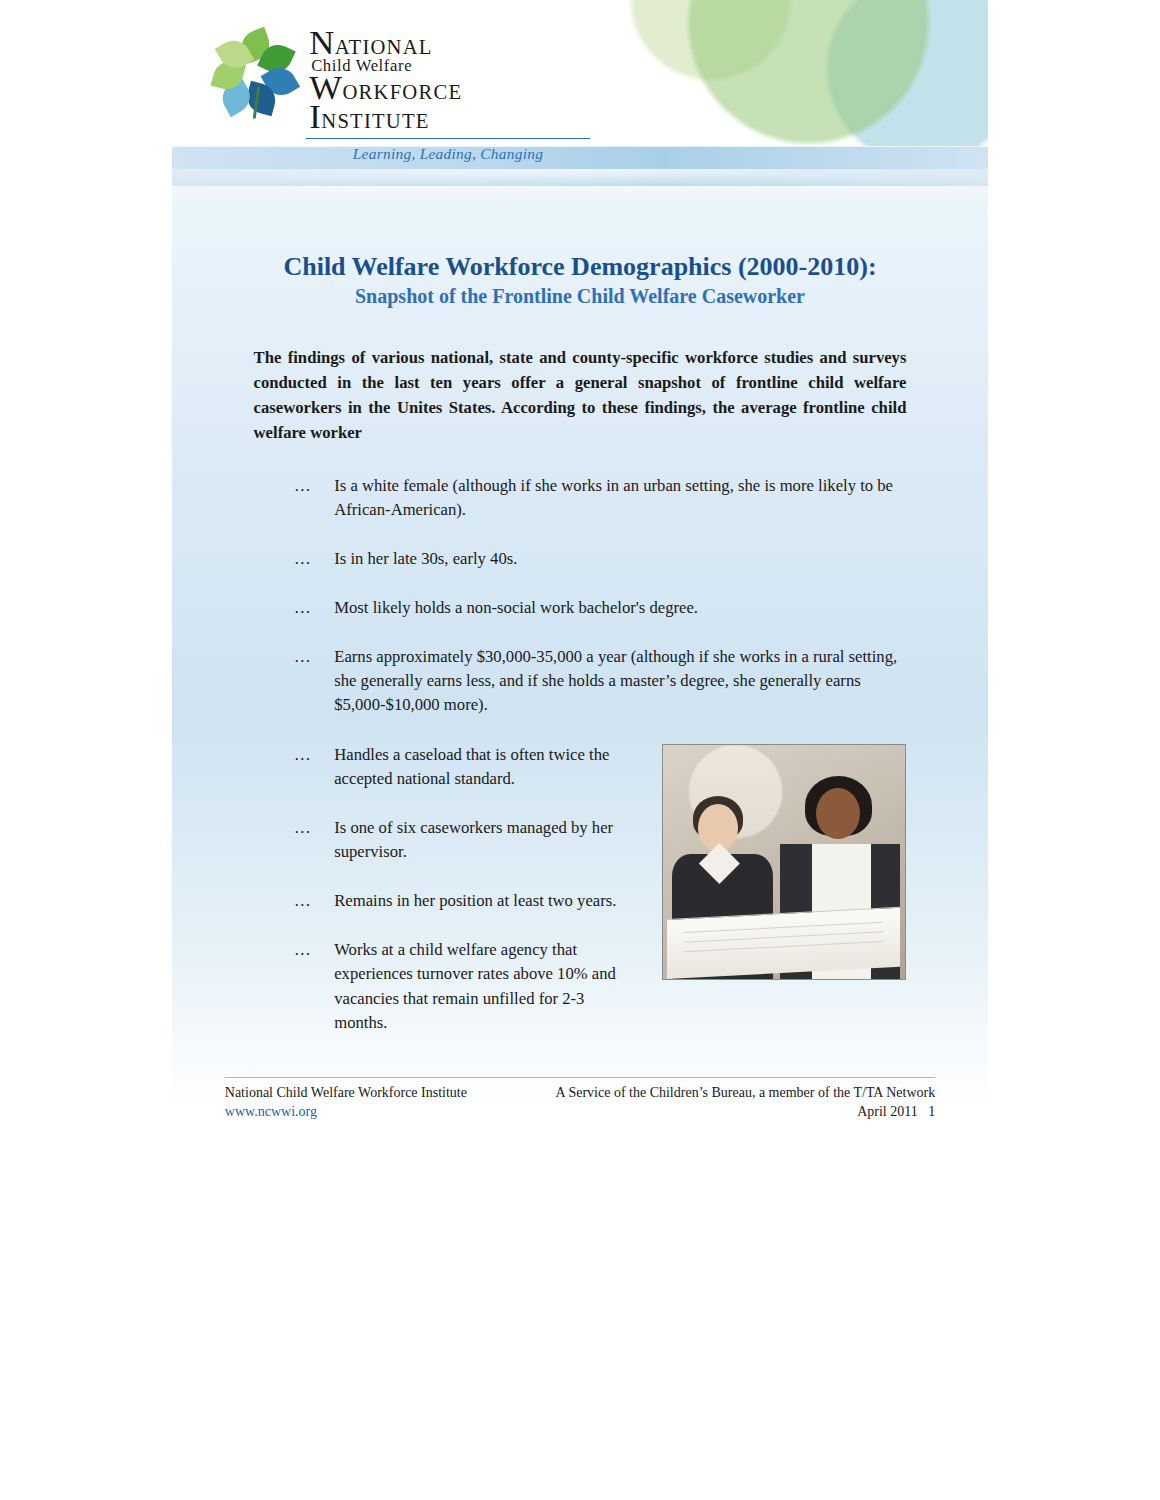NATIONAL Child Welfare WORKFORCE INSTITUTE
Learning, Leading, Changing
Child Welfare Workforce Demographics (2000-2010):
Snapshot of the Frontline Child Welfare Caseworker
The findings of various national, state and county-specific workforce studies and surveys conducted in the last ten years offer a general snapshot of frontline child welfare caseworkers in the Unites States. According to these findings, the average frontline child welfare worker
Is a white female (although if she works in an urban setting, she is more likely to be African-American).
Is in her late 30s, early 40s.
Most likely holds a non-social work bachelor's degree.
Earns approximately $30,000-35,000 a year (although if she works in a rural setting, she generally earns less, and if she holds a master’s degree, she generally earns $5,000-$10,000 more).
Handles a caseload that is often twice the accepted national standard.
Is one of six caseworkers managed by her supervisor.
Remains in her position at least two years.
Works at a child welfare agency that experiences turnover rates above 10% and vacancies that remain unfilled for 2-3 months.
National Child Welfare Workforce Institute
www.ncwwi.org
A Service of the Children’s Bureau, a member of the T/TA Network
April 2011 1